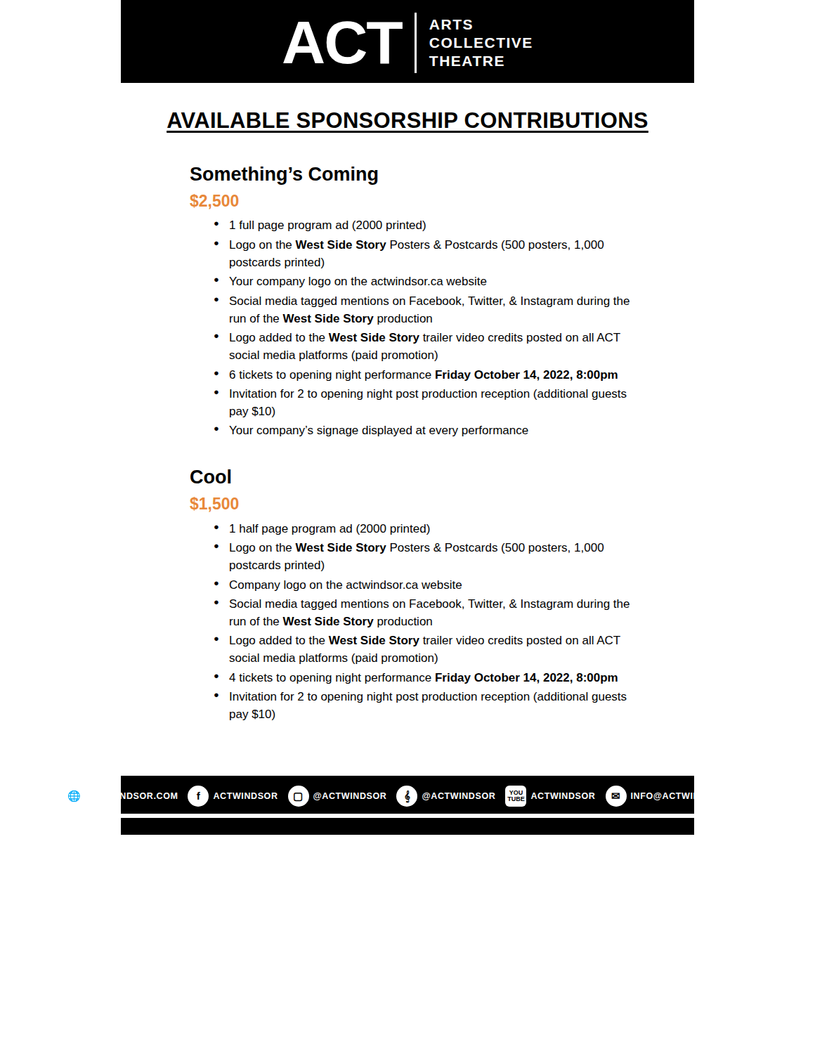ACT
Arts
Collective
Theatre
AVAILABLE SPONSORSHIP CONTRIBUTIONS
Something’s Coming
$2,500
1 full page program ad (2000 printed)
Logo on the West Side Story Posters & Postcards (500 posters, 1,000 postcards printed)
Your company logo on the actwindsor.ca website
Social media tagged mentions on Facebook, Twitter, & Instagram during the run of the West Side Story production
Logo added to the West Side Story trailer video credits posted on all ACT social media platforms (paid promotion)
6 tickets to opening night performance Friday October 14, 2022, 8:00pm
Invitation for 2 to opening night post production reception (additional guests pay $10)
Your company’s signage displayed at every performance
Cool
$1,500
1 half page program ad (2000 printed)
Logo on the West Side Story Posters & Postcards (500 posters, 1,000 postcards printed)
Company logo on the actwindsor.ca website
Social media tagged mentions on Facebook, Twitter, & Instagram during the run of the West Side Story production
Logo added to the West Side Story trailer video credits posted on all ACT social media platforms (paid promotion)
4 tickets to opening night performance Friday October 14, 2022, 8:00pm
Invitation for 2 to opening night post production reception (additional guests pay $10)
🌐ACTWINDSOR.COM
fACTWINDSOR
▢@ACTWINDSOR
𝄞@ACTWINDSOR
YOU TUBE ACTWINDSOR
✉INFO@ACTWINDSOR.COM